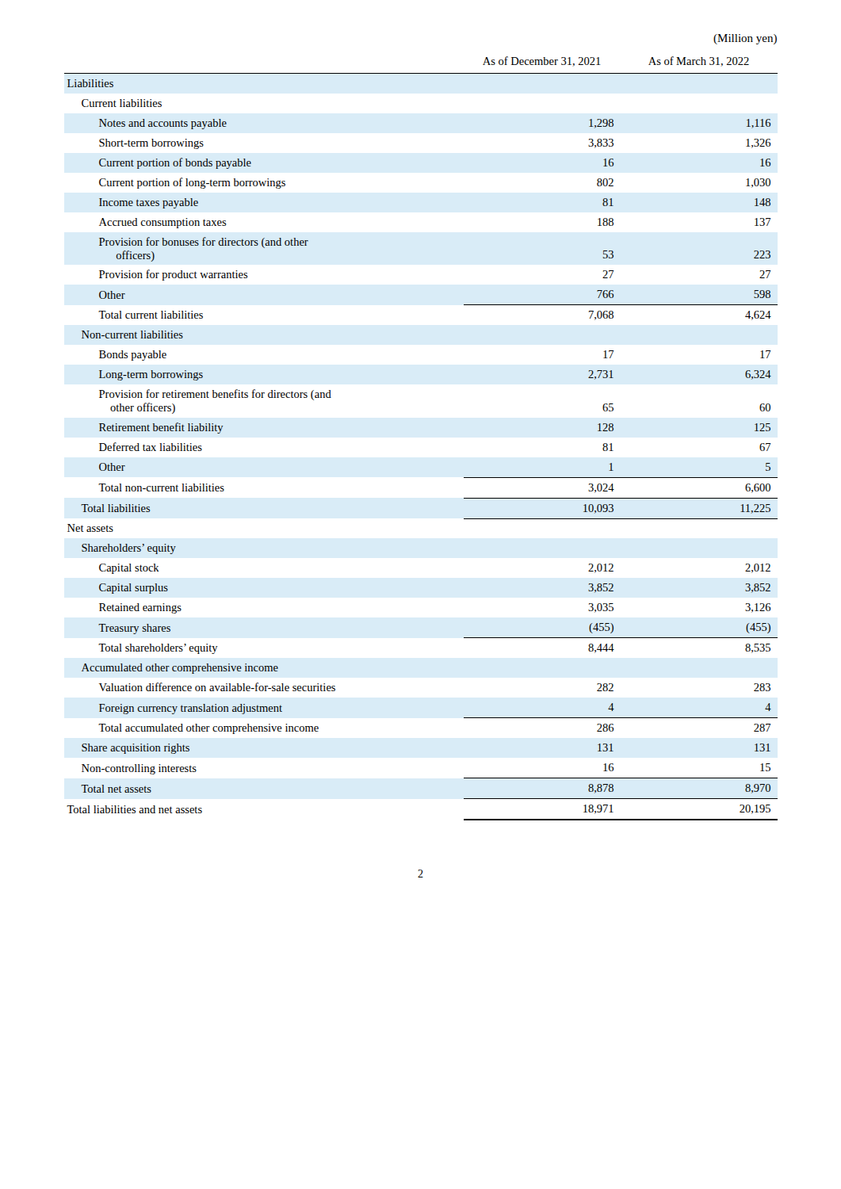(Million yen)
| | As of December 31, 2021 | As of March 31, 2022 |
| --- | --- | --- |
| Liabilities | | |
| Current liabilities | | |
| Notes and accounts payable | 1,298 | 1,116 |
| Short-term borrowings | 3,833 | 1,326 |
| Current portion of bonds payable | 16 | 16 |
| Current portion of long-term borrowings | 802 | 1,030 |
| Income taxes payable | 81 | 148 |
| Accrued consumption taxes | 188 | 137 |
| Provision for bonuses for directors (and other officers) | 53 | 223 |
| Provision for product warranties | 27 | 27 |
| Other | 766 | 598 |
| Total current liabilities | 7,068 | 4,624 |
| Non-current liabilities | | |
| Bonds payable | 17 | 17 |
| Long-term borrowings | 2,731 | 6,324 |
| Provision for retirement benefits for directors (and other officers) | 65 | 60 |
| Retirement benefit liability | 128 | 125 |
| Deferred tax liabilities | 81 | 67 |
| Other | 1 | 5 |
| Total non-current liabilities | 3,024 | 6,600 |
| Total liabilities | 10,093 | 11,225 |
| Net assets | | |
| Shareholders’ equity | | |
| Capital stock | 2,012 | 2,012 |
| Capital surplus | 3,852 | 3,852 |
| Retained earnings | 3,035 | 3,126 |
| Treasury shares | (455) | (455) |
| Total shareholders’ equity | 8,444 | 8,535 |
| Accumulated other comprehensive income | | |
| Valuation difference on available-for-sale securities | 282 | 283 |
| Foreign currency translation adjustment | 4 | 4 |
| Total accumulated other comprehensive income | 286 | 287 |
| Share acquisition rights | 131 | 131 |
| Non-controlling interests | 16 | 15 |
| Total net assets | 8,878 | 8,970 |
| Total liabilities and net assets | 18,971 | 20,195 |
2